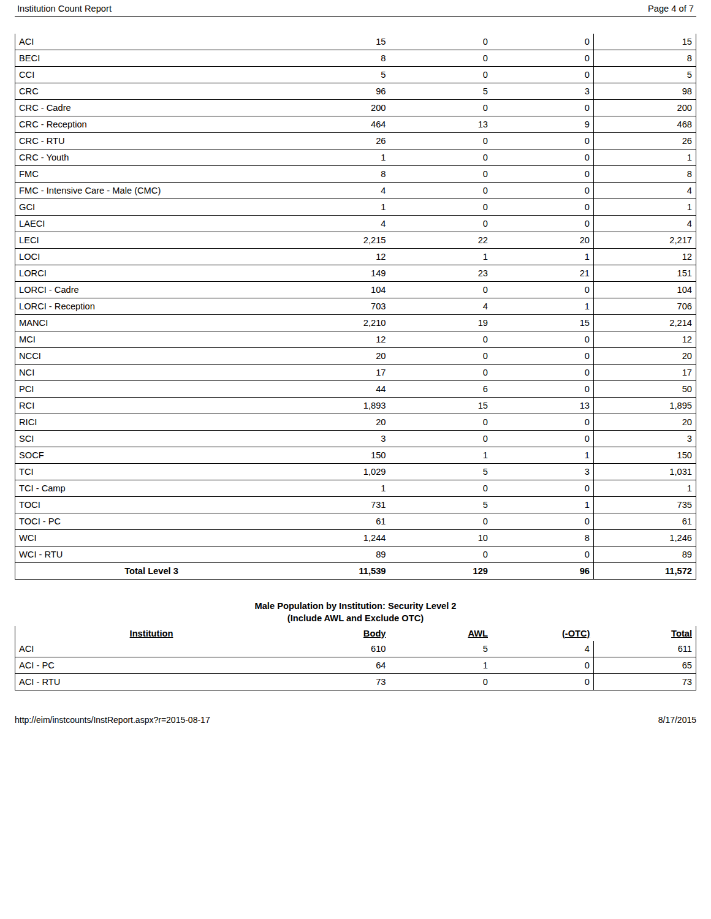Institution Count Report
Page 4 of 7
| ACI | 15 | 0 | 0 | 15 |
| BECI | 8 | 0 | 0 | 8 |
| CCI | 5 | 0 | 0 | 5 |
| CRC | 96 | 5 | 3 | 98 |
| CRC - Cadre | 200 | 0 | 0 | 200 |
| CRC - Reception | 464 | 13 | 9 | 468 |
| CRC - RTU | 26 | 0 | 0 | 26 |
| CRC - Youth | 1 | 0 | 0 | 1 |
| FMC | 8 | 0 | 0 | 8 |
| FMC - Intensive Care - Male (CMC) | 4 | 0 | 0 | 4 |
| GCI | 1 | 0 | 0 | 1 |
| LAECI | 4 | 0 | 0 | 4 |
| LECI | 2,215 | 22 | 20 | 2,217 |
| LOCI | 12 | 1 | 1 | 12 |
| LORCI | 149 | 23 | 21 | 151 |
| LORCI - Cadre | 104 | 0 | 0 | 104 |
| LORCI - Reception | 703 | 4 | 1 | 706 |
| MANCI | 2,210 | 19 | 15 | 2,214 |
| MCI | 12 | 0 | 0 | 12 |
| NCCI | 20 | 0 | 0 | 20 |
| NCI | 17 | 0 | 0 | 17 |
| PCI | 44 | 6 | 0 | 50 |
| RCI | 1,893 | 15 | 13 | 1,895 |
| RICI | 20 | 0 | 0 | 20 |
| SCI | 3 | 0 | 0 | 3 |
| SOCF | 150 | 1 | 1 | 150 |
| TCI | 1,029 | 5 | 3 | 1,031 |
| TCI - Camp | 1 | 0 | 0 | 1 |
| TOCI | 731 | 5 | 1 | 735 |
| TOCI - PC | 61 | 0 | 0 | 61 |
| WCI | 1,244 | 10 | 8 | 1,246 |
| WCI - RTU | 89 | 0 | 0 | 89 |
| Total Level 3 | 11,539 | 129 | 96 | 11,572 |
Male Population by Institution: Security Level 2
(Include AWL and Exclude OTC)
| Institution | Body | AWL | (-OTC) | Total |
| --- | --- | --- | --- | --- |
| ACI | 610 | 5 | 4 | 611 |
| ACI - PC | 64 | 1 | 0 | 65 |
| ACI - RTU | 73 | 0 | 0 | 73 |
http://eim/instcounts/InstReport.aspx?r=2015-08-17
8/17/2015